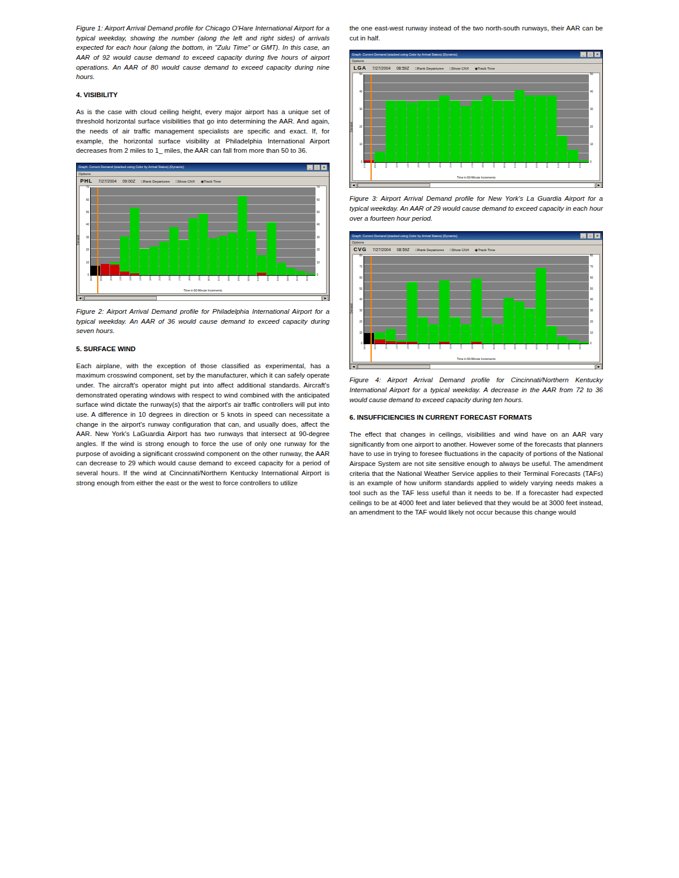Figure 1: Airport Arrival Demand profile for Chicago O'Hare International Airport for a typical weekday, showing the number (along the left and right sides) of arrivals expected for each hour (along the bottom, in "Zulu Time" or GMT). In this case, an AAR of 92 would cause demand to exceed capacity during five hours of airport operations. An AAR of 80 would cause demand to exceed capacity during nine hours.
4. Visibility
As is the case with cloud ceiling height, every major airport has a unique set of threshold horizontal surface visibilities that go into determining the AAR. And again, the needs of air traffic management specialists are specific and exact. If, for example, the horizontal surface visibility at Philadelphia International Airport decreases from 2 miles to 1_ miles, the AAR can fall from more than 50 to 36.
Graph: Current Demand (stacked using Color by Arrival Status) (Dynamic) _□✕
Options
PHL 7/27/2004 09:00Z Rank Departures Show CNX Track Time
70 60 50 40 30 20 10 0
70 60 50 40 30 20 10 0
08000900100011001200130014001500160017001800190020002100220023000000010002000300040005000600
Time in 60-Minute Increments
Demand
◀
▶
Figure 2: Airport Arrival Demand profile for Philadelphia International Airport for a typical weekday. An AAR of 36 would cause demand to exceed capacity during seven hours.
5. Surface Wind
Each airplane, with the exception of those classified as experimental, has a maximum crosswind component, set by the manufacturer, which it can safely operate under. The aircraft's operator might put into affect additional standards. Aircraft's demonstrated operating windows with respect to wind combined with the anticipated surface wind dictate the runway(s) that the airport's air traffic controllers will put into use. A difference in 10 degrees in direction or 5 knots in speed can necessitate a change in the airport's runway configuration that can, and usually does, affect the AAR. New York's LaGuardia Airport has two runways that intersect at 90-degree angles. If the wind is strong enough to force the use of only one runway for the purpose of avoiding a significant crosswind component on the other runway, the AAR can decrease to 29 which would cause demand to exceed capacity for a period of several hours. If the wind at Cincinnati/Northern Kentucky International Airport is strong enough from either the east or the west to force controllers to utilize
the one east-west runway instead of the two north-south runways, their AAR can be cut in half.
Graph: Current Demand (stacked using Color by Arrival Status) (Dynamic) _□✕
Options
LGA 7/27/2004 08:59Z Rank Departures Show CNX Track Time
50 40 30 20 10 0
50 40 30 20 10 0
070008000900100011001200130014001500160017001800190020002100220023000000010002000300
Time in 60-Minute Increments
Demand
◀
▶
Figure 3: Airport Arrival Demand profile for New York's La Guardia Airport for a typical weekday. An AAR of 29 would cause demand to exceed capacity in each hour over a fourteen hour period.
Graph: Current Demand (stacked using Color by Arrival Status) (Dynamic) _□✕
Options
CVG 7/27/2004 08:59Z Rank Departures Show CNX Track Time
80 70 60 50 40 30 20 10 0
80 70 60 50 40 30 20 10 0
080009001000110012001300140015001600170018001900200021002200230000000100020003000400
Time in 60-Minute Increments
Demand
◀
▶
Figure 4: Airport Arrival Demand profile for Cincinnati/Northern Kentucky International Airport for a typical weekday. A decrease in the AAR from 72 to 36 would cause demand to exceed capacity during ten hours.
6. Insufficiencies in Current Forecast Formats
The effect that changes in ceilings, visibilities and wind have on an AAR vary significantly from one airport to another. However some of the forecasts that planners have to use in trying to foresee fluctuations in the capacity of portions of the National Airspace System are not site sensitive enough to always be useful. The amendment criteria that the National Weather Service applies to their Terminal Forecasts (TAFs) is an example of how uniform standards applied to widely varying needs makes a tool such as the TAF less useful than it needs to be. If a forecaster had expected ceilings to be at 4000 feet and later believed that they would be at 3000 feet instead, an amendment to the TAF would likely not occur because this change would